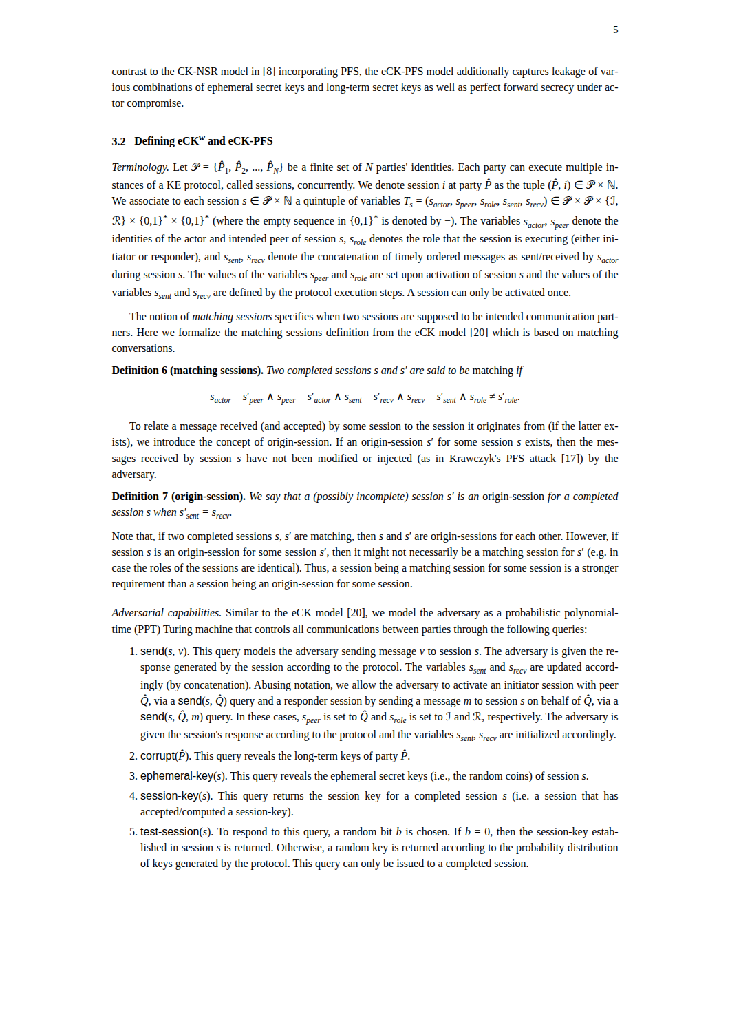5
contrast to the CK-NSR model in [8] incorporating PFS, the eCK-PFS model additionally captures leakage of various combinations of ephemeral secret keys and long-term secret keys as well as perfect forward secrecy under actor compromise.
3.2 Defining eCKw and eCK-PFS
Terminology. Let 𝒫 = {P̂1, P̂2, ..., P̂N} be a finite set of N parties' identities. Each party can execute multiple instances of a KE protocol, called sessions, concurrently. We denote session i at party P̂ as the tuple (P̂, i) ∈ 𝒫 × ℕ. We associate to each session s ∈ 𝒫 × ℕ a quintuple of variables Ts = (sactor, speer, srole, ssent, srecv) ∈ 𝒫 × 𝒫 × {ℐ, ℛ} × {0,1}* × {0,1}* (where the empty sequence in {0,1}* is denoted by −). The variables sactor, speer denote the identities of the actor and intended peer of session s, srole denotes the role that the session is executing (either initiator or responder), and ssent, srecv denote the concatenation of timely ordered messages as sent/received by sactor during session s. The values of the variables speer and srole are set upon activation of session s and the values of the variables ssent and srecv are defined by the protocol execution steps. A session can only be activated once.
The notion of matching sessions specifies when two sessions are supposed to be intended communication partners. Here we formalize the matching sessions definition from the eCK model [20] which is based on matching conversations.
Definition 6 (matching sessions). Two completed sessions s and s′ are said to be matching if
sactor = s′peer ∧ speer = s′actor ∧ ssent = s′recv ∧ srecv = s′sent ∧ srole ≠ s′role.
To relate a message received (and accepted) by some session to the session it originates from (if the latter exists), we introduce the concept of origin-session. If an origin-session s′ for some session s exists, then the messages received by session s have not been modified or injected (as in Krawczyk's PFS attack [17]) by the adversary.
Definition 7 (origin-session). We say that a (possibly incomplete) session s′ is an origin-session for a completed session s when s′sent = srecv.
Note that, if two completed sessions s, s′ are matching, then s and s′ are origin-sessions for each other. However, if session s is an origin-session for some session s′, then it might not necessarily be a matching session for s′ (e.g. in case the roles of the sessions are identical). Thus, a session being a matching session for some session is a stronger requirement than a session being an origin-session for some session.
Adversarial capabilities. Similar to the eCK model [20], we model the adversary as a probabilistic polynomial-time (PPT) Turing machine that controls all communications between parties through the following queries:
send(s, v). This query models the adversary sending message v to session s. The adversary is given the response generated by the session according to the protocol. The variables ssent and srecv are updated accordingly (by concatenation). Abusing notation, we allow the adversary to activate an initiator session with peer Q̂, via a send(s, Q̂) query and a responder session by sending a message m to session s on behalf of Q̂, via a send(s, Q̂, m) query. In these cases, speer is set to Q̂ and srole is set to ℐ and ℛ, respectively. The adversary is given the session's response according to the protocol and the variables ssent, srecv are initialized accordingly.
corrupt(P̂). This query reveals the long-term keys of party P̂.
ephemeral-key(s). This query reveals the ephemeral secret keys (i.e., the random coins) of session s.
session-key(s). This query returns the session key for a completed session s (i.e. a session that has accepted/computed a session-key).
test-session(s). To respond to this query, a random bit b is chosen. If b = 0, then the session-key established in session s is returned. Otherwise, a random key is returned according to the probability distribution of keys generated by the protocol. This query can only be issued to a completed session.